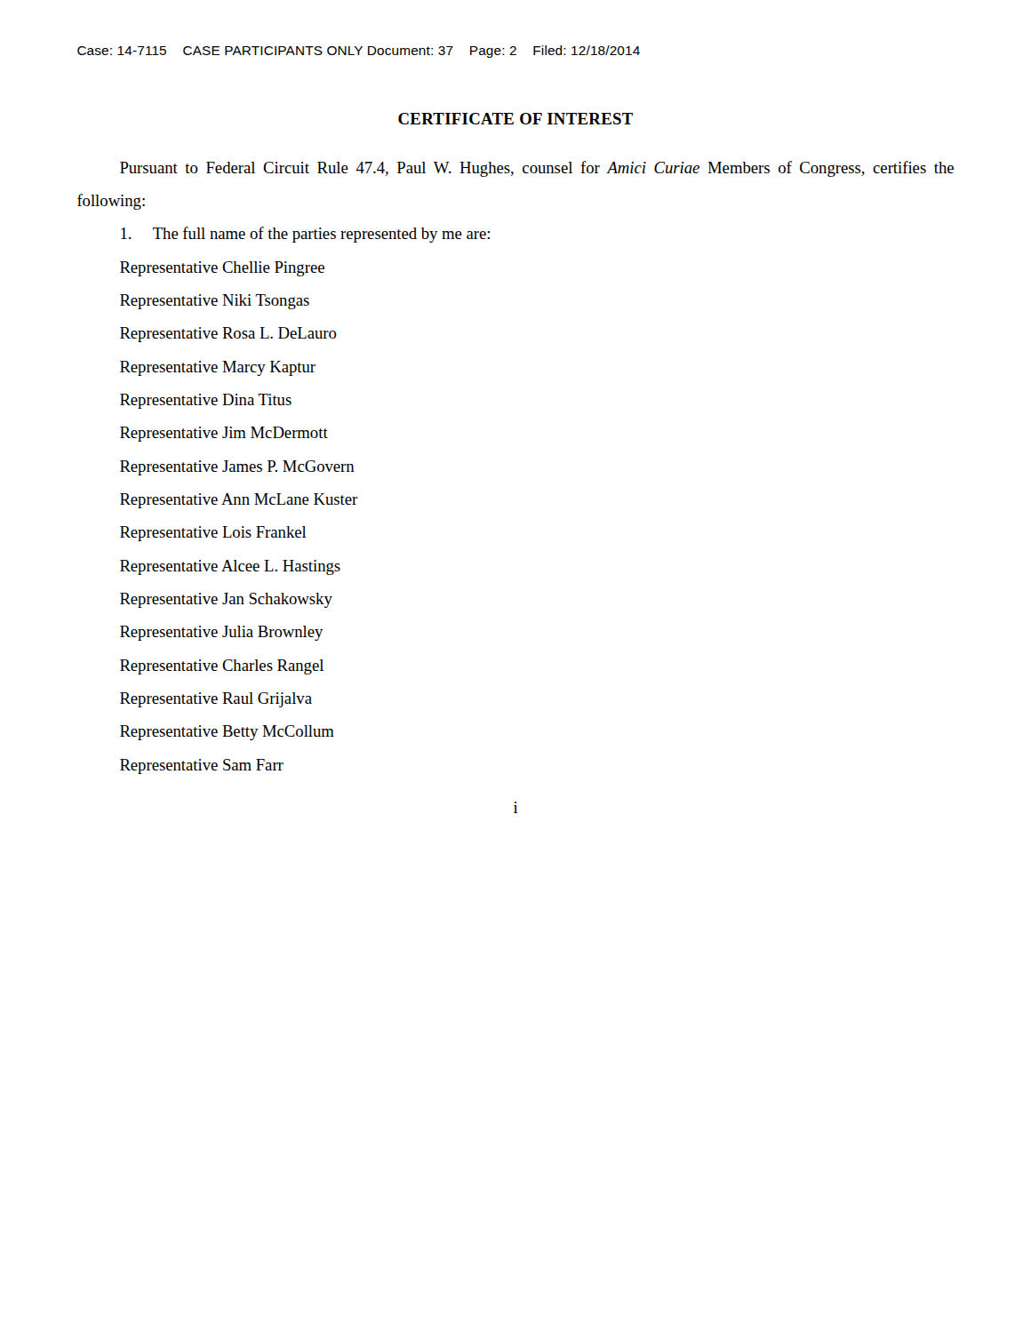Case: 14-7115 CASE PARTICIPANTS ONLY Document: 37 Page: 2 Filed: 12/18/2014
CERTIFICATE OF INTEREST
Pursuant to Federal Circuit Rule 47.4, Paul W. Hughes, counsel for Amici Curiae Members of Congress, certifies the following:
1. The full name of the parties represented by me are:
Representative Chellie Pingree
Representative Niki Tsongas
Representative Rosa L. DeLauro
Representative Marcy Kaptur
Representative Dina Titus
Representative Jim McDermott
Representative James P. McGovern
Representative Ann McLane Kuster
Representative Lois Frankel
Representative Alcee L. Hastings
Representative Jan Schakowsky
Representative Julia Brownley
Representative Charles Rangel
Representative Raul Grijalva
Representative Betty McCollum
Representative Sam Farr
i